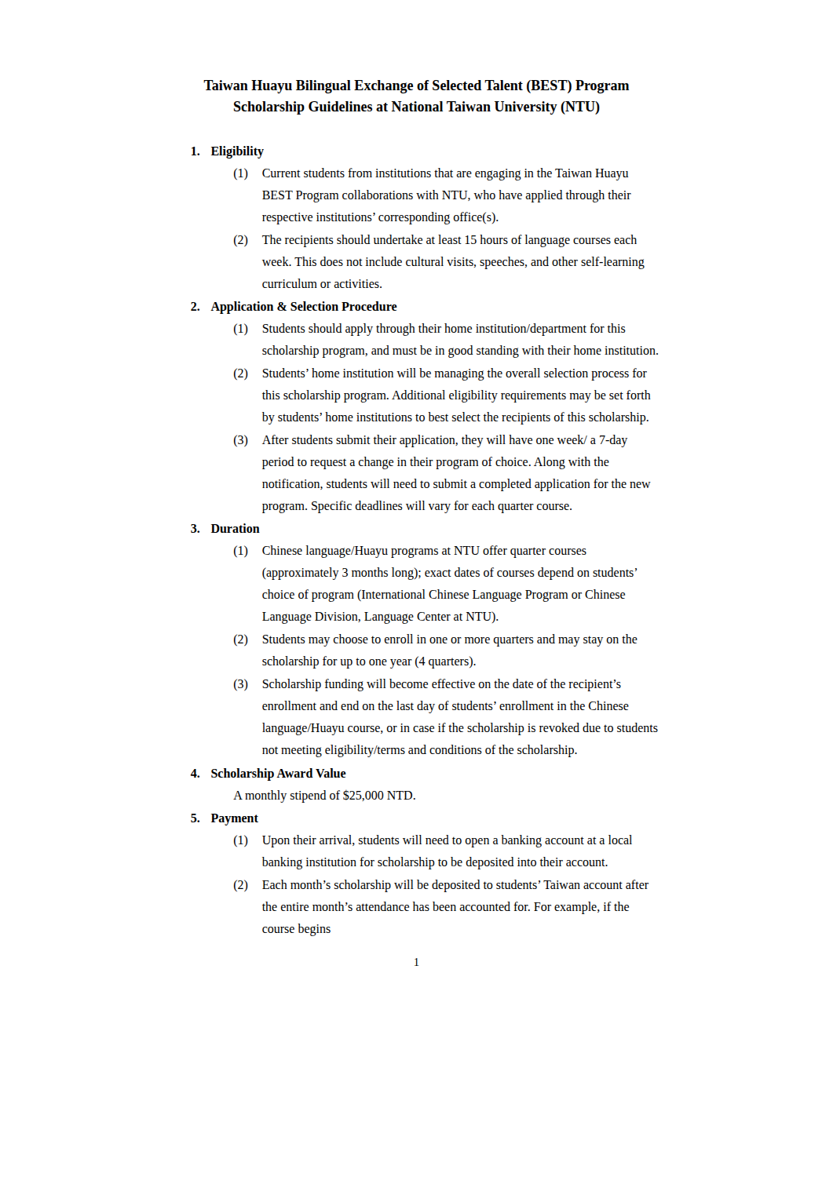Taiwan Huayu Bilingual Exchange of Selected Talent (BEST) Program
Scholarship Guidelines at National Taiwan University (NTU)
Eligibility
(1) Current students from institutions that are engaging in the Taiwan Huayu BEST Program collaborations with NTU, who have applied through their respective institutions’ corresponding office(s).
(2) The recipients should undertake at least 15 hours of language courses each week. This does not include cultural visits, speeches, and other self-learning curriculum or activities.
Application & Selection Procedure
(1) Students should apply through their home institution/department for this scholarship program, and must be in good standing with their home institution.
(2) Students’ home institution will be managing the overall selection process for this scholarship program. Additional eligibility requirements may be set forth by students’ home institutions to best select the recipients of this scholarship.
(3) After students submit their application, they will have one week/ a 7-day period to request a change in their program of choice. Along with the notification, students will need to submit a completed application for the new program. Specific deadlines will vary for each quarter course.
Duration
(1) Chinese language/Huayu programs at NTU offer quarter courses (approximately 3 months long); exact dates of courses depend on students’ choice of program (International Chinese Language Program or Chinese Language Division, Language Center at NTU).
(2) Students may choose to enroll in one or more quarters and may stay on the scholarship for up to one year (4 quarters).
(3) Scholarship funding will become effective on the date of the recipient’s enrollment and end on the last day of students’ enrollment in the Chinese language/Huayu course, or in case if the scholarship is revoked due to students not meeting eligibility/terms and conditions of the scholarship.
Scholarship Award Value
A monthly stipend of $25,000 NTD.
Payment
(1) Upon their arrival, students will need to open a banking account at a local banking institution for scholarship to be deposited into their account.
(2) Each month’s scholarship will be deposited to students’ Taiwan account after the entire month’s attendance has been accounted for. For example, if the course begins
1